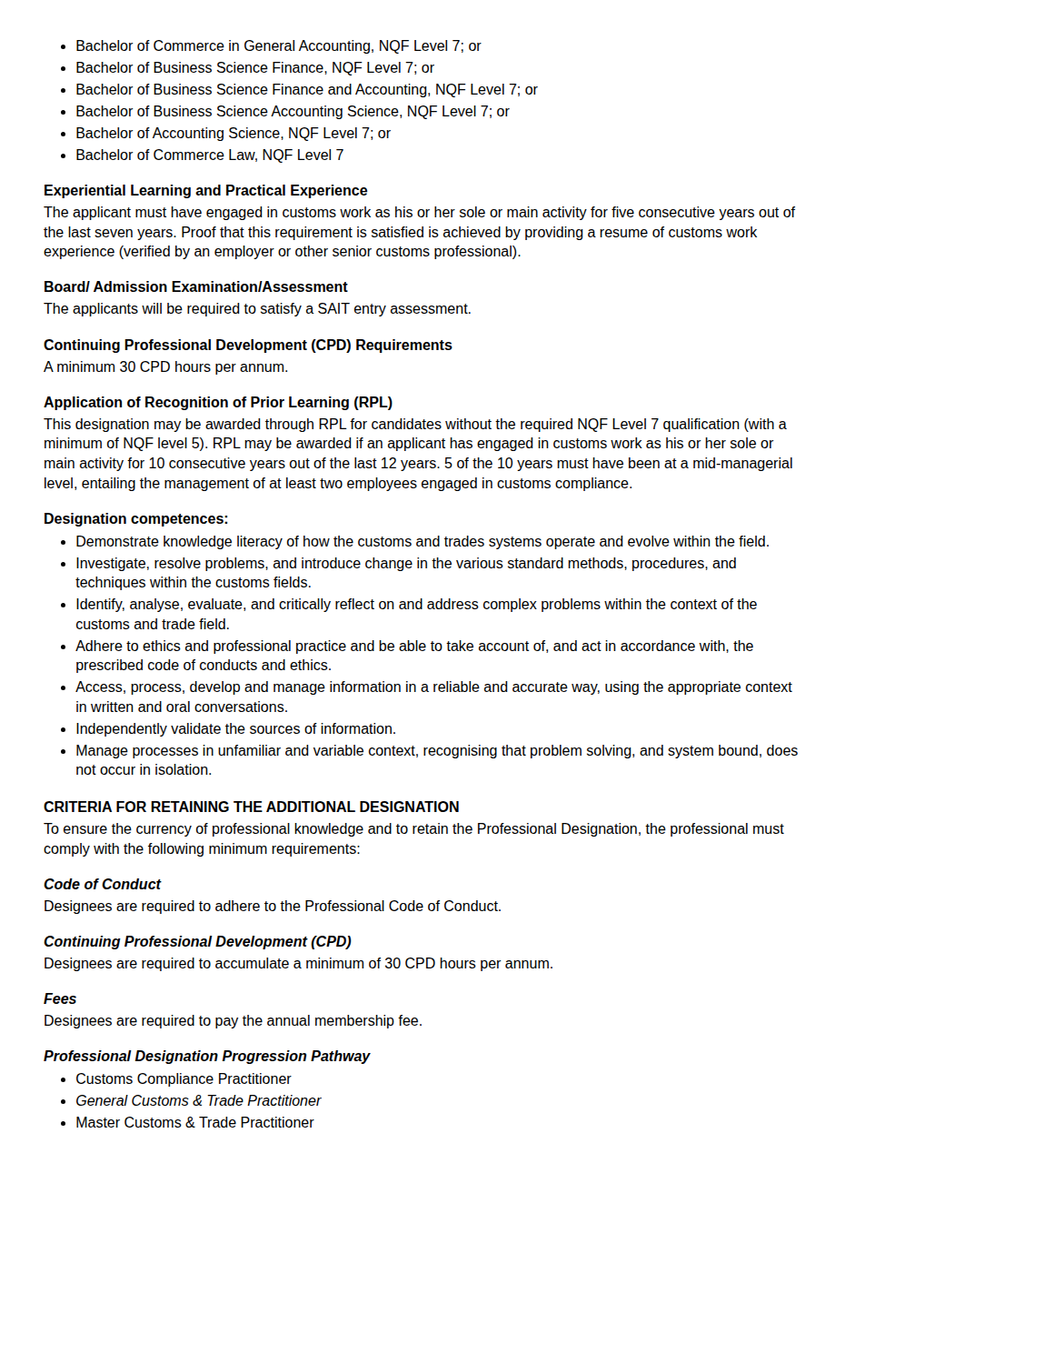Bachelor of Commerce in General Accounting, NQF Level 7; or
Bachelor of Business Science Finance, NQF Level 7; or
Bachelor of Business Science Finance and Accounting, NQF Level 7; or
Bachelor of Business Science Accounting Science, NQF Level 7; or
Bachelor of Accounting Science, NQF Level 7; or
Bachelor of Commerce Law, NQF Level 7
Experiential Learning and Practical Experience
The applicant must have engaged in customs work as his or her sole or main activity for five consecutive years out of the last seven years. Proof that this requirement is satisfied is achieved by providing a resume of customs work experience (verified by an employer or other senior customs professional).
Board/ Admission Examination/Assessment
The applicants will be required to satisfy a SAIT entry assessment.
Continuing Professional Development (CPD) Requirements
A minimum 30 CPD hours per annum.
Application of Recognition of Prior Learning (RPL)
This designation may be awarded through RPL for candidates without the required NQF Level 7 qualification (with a minimum of NQF level 5). RPL may be awarded if an applicant has engaged in customs work as his or her sole or main activity for 10 consecutive years out of the last 12 years. 5 of the 10 years must have been at a mid-managerial level, entailing the management of at least two employees engaged in customs compliance.
Designation competences:
Demonstrate knowledge literacy of how the customs and trades systems operate and evolve within the field.
Investigate, resolve problems, and introduce change in the various standard methods, procedures, and techniques within the customs fields.
Identify, analyse, evaluate, and critically reflect on and address complex problems within the context of the customs and trade field.
Adhere to ethics and professional practice and be able to take account of, and act in accordance with, the prescribed code of conducts and ethics.
Access, process, develop and manage information in a reliable and accurate way, using the appropriate context in written and oral conversations.
Independently validate the sources of information.
Manage processes in unfamiliar and variable context, recognising that problem solving, and system bound, does not occur in isolation.
CRITERIA FOR RETAINING THE ADDITIONAL DESIGNATION
To ensure the currency of professional knowledge and to retain the Professional Designation, the professional must comply with the following minimum requirements:
Code of Conduct
Designees are required to adhere to the Professional Code of Conduct.
Continuing Professional Development (CPD)
Designees are required to accumulate a minimum of 30 CPD hours per annum.
Fees
Designees are required to pay the annual membership fee.
Professional Designation Progression Pathway
Customs Compliance Practitioner
General Customs & Trade Practitioner
Master Customs & Trade Practitioner